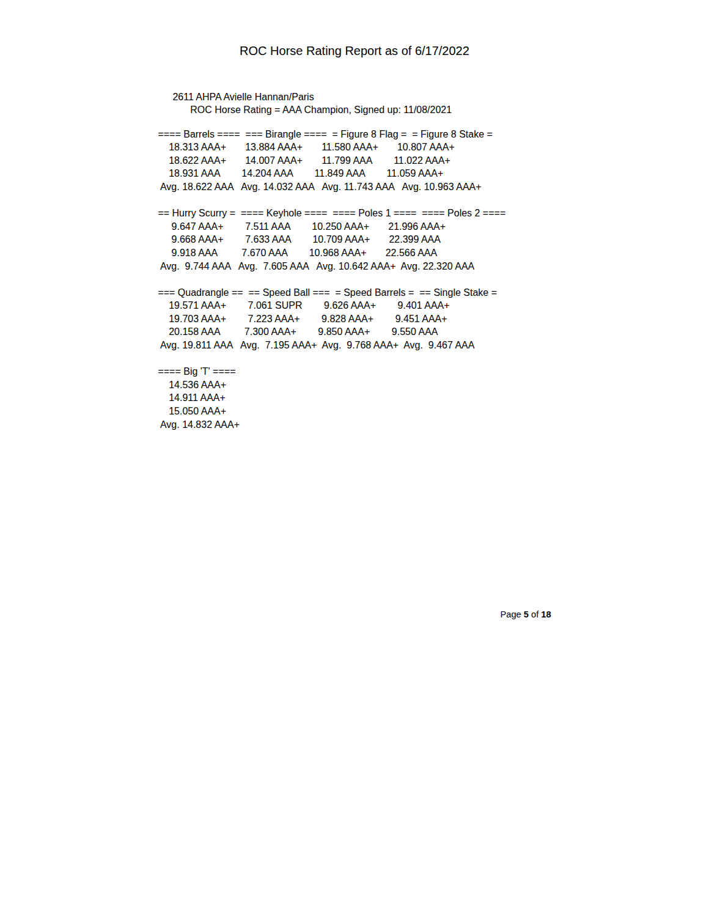ROC Horse Rating Report as of 6/17/2022
2611 AHPA Avielle Hannan/Paris
ROC Horse Rating = AAA Champion, Signed up: 11/08/2021
==== Barrels ====  === Birangle ====  = Figure 8 Flag =  = Figure 8 Stake =
    18.313 AAA+       13.884 AAA+       11.580 AAA+       10.807 AAA+
    18.622 AAA+       14.007 AAA+       11.799 AAA        11.022 AAA+
    18.931 AAA        14.204 AAA        11.849 AAA        11.059 AAA+
 Avg. 18.622 AAA   Avg. 14.032 AAA   Avg. 11.743 AAA   Avg. 10.963 AAA+

== Hurry Scurry =  ==== Keyhole ====  ==== Poles 1 ====  ==== Poles 2 ====
     9.647 AAA+        7.511 AAA        10.250 AAA+       21.996 AAA+
     9.668 AAA+        7.633 AAA        10.709 AAA+       22.399 AAA
     9.918 AAA         7.670 AAA        10.968 AAA+       22.566 AAA
 Avg.  9.744 AAA   Avg.  7.605 AAA   Avg. 10.642 AAA+  Avg. 22.320 AAA

=== Quadrangle ==  == Speed Ball ===  = Speed Barrels =  == Single Stake =
    19.571 AAA+        7.061 SUPR        9.626 AAA+        9.401 AAA+
    19.703 AAA+        7.223 AAA+        9.828 AAA+        9.451 AAA+
    20.158 AAA         7.300 AAA+        9.850 AAA+        9.550 AAA
 Avg. 19.811 AAA   Avg.  7.195 AAA+  Avg.  9.768 AAA+  Avg.  9.467 AAA

==== Big 'T' ====
    14.536 AAA+
    14.911 AAA+
    15.050 AAA+
 Avg. 14.832 AAA+
Page 5 of 18